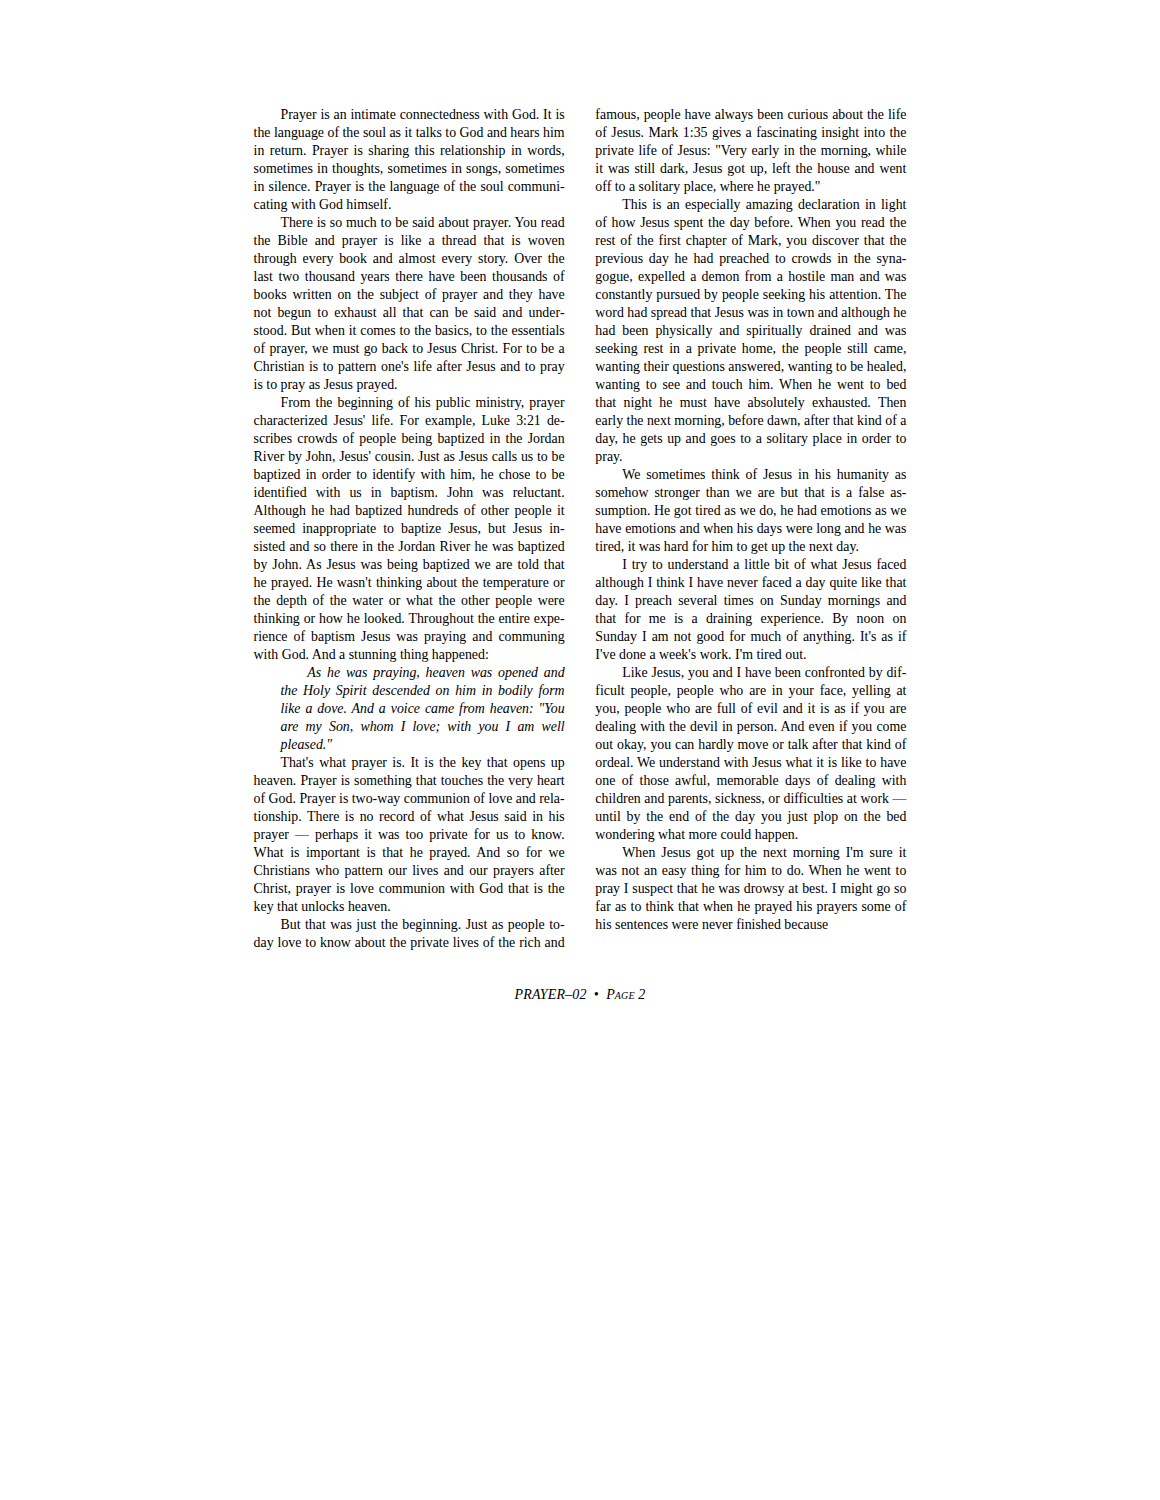Prayer is an intimate connectedness with God. It is the language of the soul as it talks to God and hears him in return. Prayer is sharing this relationship in words, sometimes in thoughts, sometimes in songs, sometimes in silence. Prayer is the language of the soul communicating with God himself.
There is so much to be said about prayer. You read the Bible and prayer is like a thread that is woven through every book and almost every story. Over the last two thousand years there have been thousands of books written on the subject of prayer and they have not begun to exhaust all that can be said and understood. But when it comes to the basics, to the essentials of prayer, we must go back to Jesus Christ. For to be a Christian is to pattern one's life after Jesus and to pray is to pray as Jesus prayed.
From the beginning of his public ministry, prayer characterized Jesus' life. For example, Luke 3:21 describes crowds of people being baptized in the Jordan River by John, Jesus' cousin. Just as Jesus calls us to be baptized in order to identify with him, he chose to be identified with us in baptism. John was reluctant. Although he had baptized hundreds of other people it seemed inappropriate to baptize Jesus, but Jesus insisted and so there in the Jordan River he was baptized by John. As Jesus was being baptized we are told that he prayed. He wasn't thinking about the temperature or the depth of the water or what the other people were thinking or how he looked. Throughout the entire experience of baptism Jesus was praying and communing with God. And a stunning thing happened:
As he was praying, heaven was opened and the Holy Spirit descended on him in bodily form like a dove. And a voice came from heaven: "You are my Son, whom I love; with you I am well pleased."
That's what prayer is. It is the key that opens up heaven. Prayer is something that touches the very heart of God. Prayer is two-way communion of love and relationship. There is no record of what Jesus said in his prayer — perhaps it was too private for us to know. What is important is that he prayed. And so for we Christians who pattern our lives and our prayers after Christ, prayer is love communion with God that is the key that unlocks heaven.
But that was just the beginning. Just as people today love to know about the private lives of the rich and famous, people have always been curious about the life of Jesus. Mark 1:35 gives a fascinating insight into the private life of Jesus: "Very early in the morning, while it was still dark, Jesus got up, left the house and went off to a solitary place, where he prayed."
This is an especially amazing declaration in light of how Jesus spent the day before. When you read the rest of the first chapter of Mark, you discover that the previous day he had preached to crowds in the synagogue, expelled a demon from a hostile man and was constantly pursued by people seeking his attention. The word had spread that Jesus was in town and although he had been physically and spiritually drained and was seeking rest in a private home, the people still came, wanting their questions answered, wanting to be healed, wanting to see and touch him. When he went to bed that night he must have absolutely exhausted. Then early the next morning, before dawn, after that kind of a day, he gets up and goes to a solitary place in order to pray.
We sometimes think of Jesus in his humanity as somehow stronger than we are but that is a false assumption. He got tired as we do, he had emotions as we have emotions and when his days were long and he was tired, it was hard for him to get up the next day.
I try to understand a little bit of what Jesus faced although I think I have never faced a day quite like that day. I preach several times on Sunday mornings and that for me is a draining experience. By noon on Sunday I am not good for much of anything. It's as if I've done a week's work. I'm tired out.
Like Jesus, you and I have been confronted by difficult people, people who are in your face, yelling at you, people who are full of evil and it is as if you are dealing with the devil in person. And even if you come out okay, you can hardly move or talk after that kind of ordeal. We understand with Jesus what it is like to have one of those awful, memorable days of dealing with children and parents, sickness, or difficulties at work — until by the end of the day you just plop on the bed wondering what more could happen.
When Jesus got up the next morning I'm sure it was not an easy thing for him to do. When he went to pray I suspect that he was drowsy at best. I might go so far as to think that when he prayed his prayers some of his sentences were never finished because
PRAYER–02 • Page 2